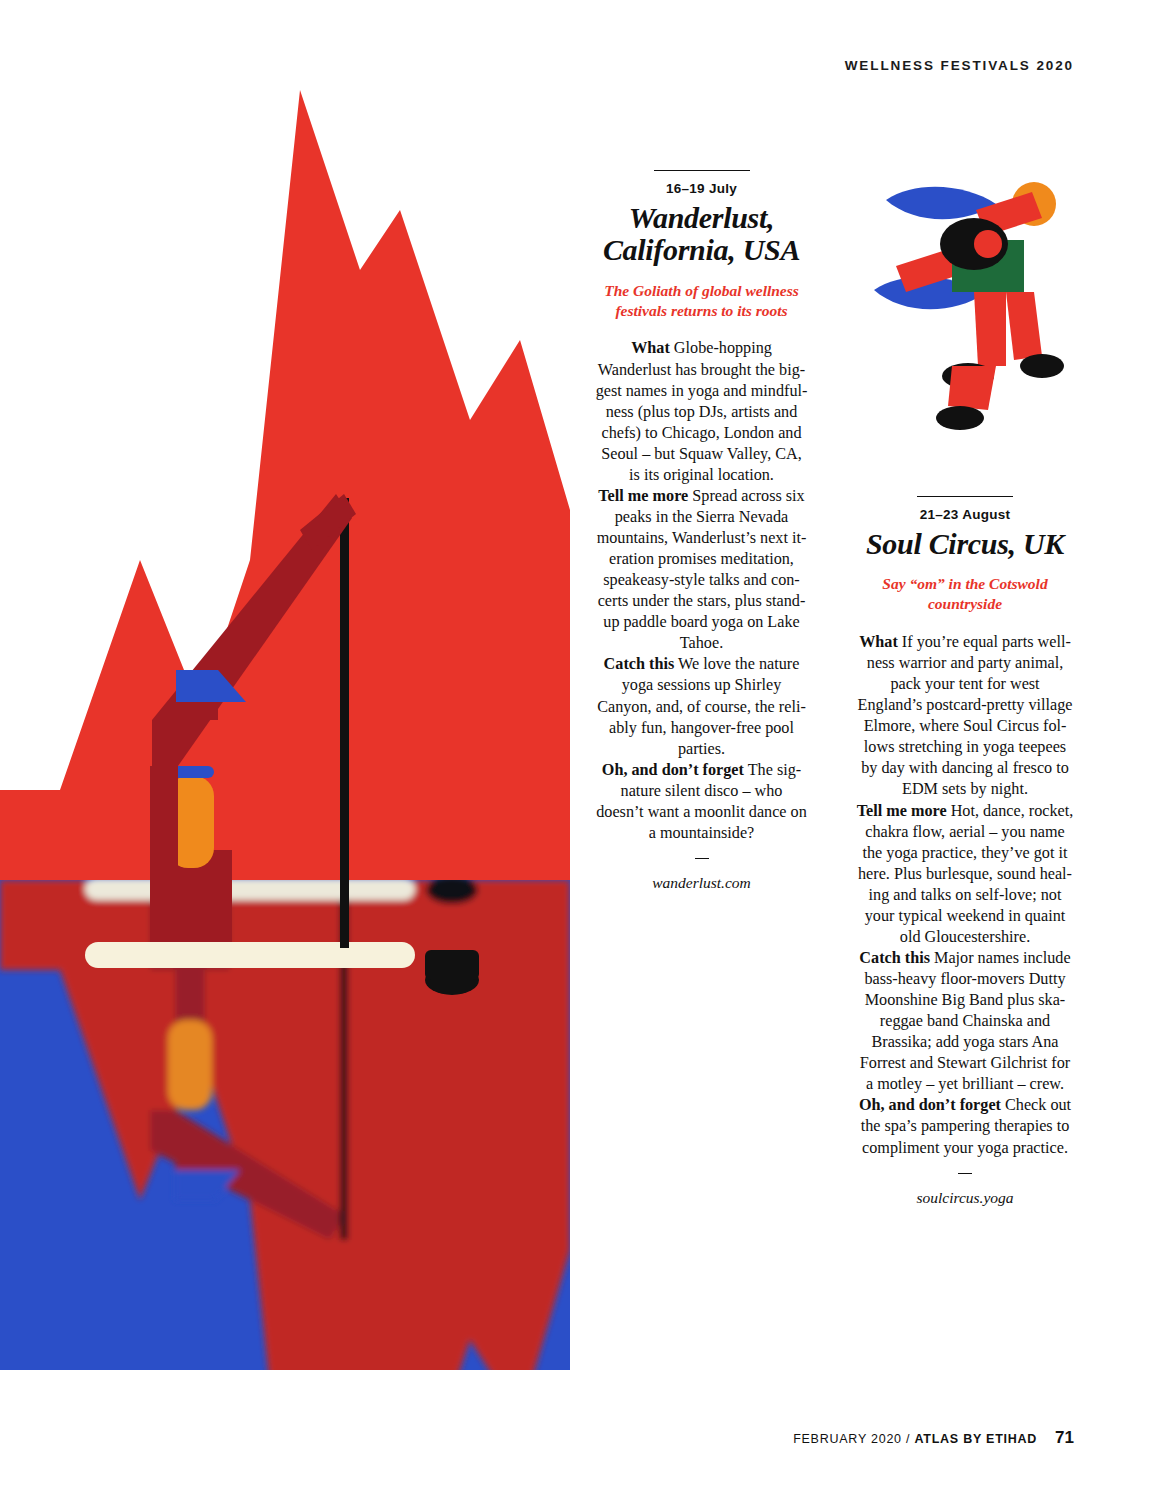Wellness Festivals 2020
16–19 July
Wanderlust,
California, USA
The Goliath of global wellness festivals returns to its roots
What Globe-hopping Wanderlust has brought the biggest names in yoga and mindfulness (plus top DJs, artists and chefs) to Chicago, London and Seoul – but Squaw Valley, CA, is its original location.
Tell me more Spread across six peaks in the Sierra Nevada mountains, Wanderlust’s next iteration promises meditation, speakeasy-style talks and concerts under the stars, plus stand-up paddle board yoga on Lake Tahoe.
Catch this We love the nature yoga sessions up Shirley Canyon, and, of course, the reliably fun, hangover-free pool parties.
Oh, and don’t forget The signature silent disco – who doesn’t want a moonlit dance on a mountainside?
wanderlust.com
21–23 August
Soul Circus, UK
Say “om” in the Cotswold countryside
What If you’re equal parts wellness warrior and party animal, pack your tent for west England’s postcard-pretty village Elmore, where Soul Circus follows stretching in yoga teepees by day with dancing al fresco to EDM sets by night.
Tell me more Hot, dance, rocket, chakra flow, aerial – you name the yoga practice, they’ve got it here. Plus burlesque, sound healing and talks on self-love; not your typical weekend in quaint old Gloucestershire.
Catch this Major names include bass-heavy floor-movers Dutty Moonshine Big Band plus ska-reggae band Chainska and Brassika; add yoga stars Ana Forrest and Stewart Gilchrist for a motley – yet brilliant – crew.
Oh, and don’t forget Check out the spa’s pampering therapies to compliment your yoga practice.
soulcircus.yoga
February 2020 / Atlas by Etihad 71